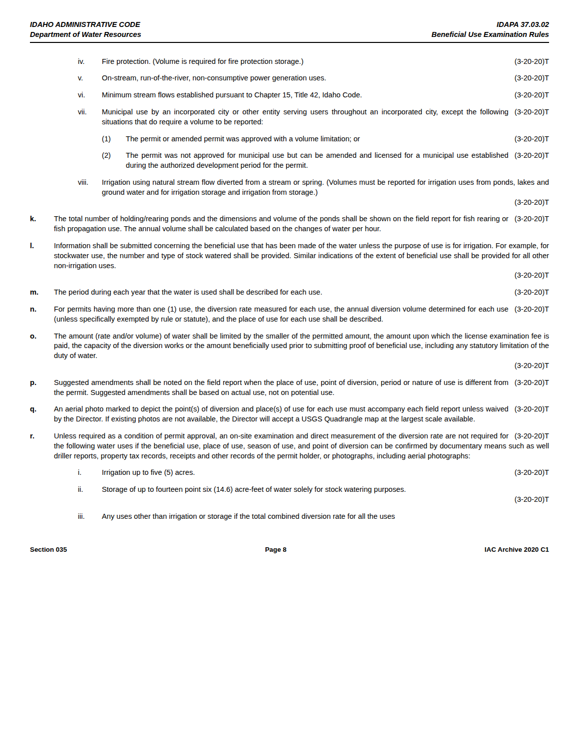IDAHO ADMINISTRATIVE CODE Department of Water Resources
IDAPA 37.03.02 Beneficial Use Examination Rules
iv. (3-20-20)T Fire protection. (Volume is required for fire protection storage.)
v. (3-20-20)T On-stream, run-of-the-river, non-consumptive power generation uses.
vi. (3-20-20)T Minimum stream flows established pursuant to Chapter 15, Title 42, Idaho Code.
vii. (3-20-20)T Municipal use by an incorporated city or other entity serving users throughout an incorporated city, except the following situations that do require a volume to be reported:
(1) (3-20-20)T The permit or amended permit was approved with a volume limitation; or
(2) (3-20-20)T The permit was not approved for municipal use but can be amended and licensed for a municipal use established during the authorized development period for the permit.
viii. Irrigation using natural stream flow diverted from a stream or spring. (Volumes must be reported for irrigation uses from ponds, lakes and ground water and for irrigation storage and irrigation from storage.)
(3-20-20)T
k. (3-20-20)T The total number of holding/rearing ponds and the dimensions and volume of the ponds shall be shown on the field report for fish rearing or fish propagation use. The annual volume shall be calculated based on the changes of water per hour.
l. Information shall be submitted concerning the beneficial use that has been made of the water unless the purpose of use is for irrigation. For example, for stockwater use, the number and type of stock watered shall be provided. Similar indications of the extent of beneficial use shall be provided for all other non-irrigation uses.
(3-20-20)T
m. (3-20-20)T The period during each year that the water is used shall be described for each use.
n. (3-20-20)T For permits having more than one (1) use, the diversion rate measured for each use, the annual diversion volume determined for each use (unless specifically exempted by rule or statute), and the place of use for each use shall be described.
o. The amount (rate and/or volume) of water shall be limited by the smaller of the permitted amount, the amount upon which the license examination fee is paid, the capacity of the diversion works or the amount beneficially used prior to submitting proof of beneficial use, including any statutory limitation of the duty of water.
(3-20-20)T
p. (3-20-20)T Suggested amendments shall be noted on the field report when the place of use, point of diversion, period or nature of use is different from the permit. Suggested amendments shall be based on actual use, not on potential use.
q. (3-20-20)T An aerial photo marked to depict the point(s) of diversion and place(s) of use for each use must accompany each field report unless waived by the Director. If existing photos are not available, the Director will accept a USGS Quadrangle map at the largest scale available.
r. (3-20-20)T Unless required as a condition of permit approval, an on-site examination and direct measurement of the diversion rate are not required for the following water uses if the beneficial use, place of use, season of use, and point of diversion can be confirmed by documentary means such as well driller reports, property tax records, receipts and other records of the permit holder, or photographs, including aerial photographs:
i. (3-20-20)T Irrigation up to five (5) acres.
ii. Storage of up to fourteen point six (14.6) acre-feet of water solely for stock watering purposes.
(3-20-20)T
iii. Any uses other than irrigation or storage if the total combined diversion rate for all the uses
Section 035
Page 8
IAC Archive 2020 C1